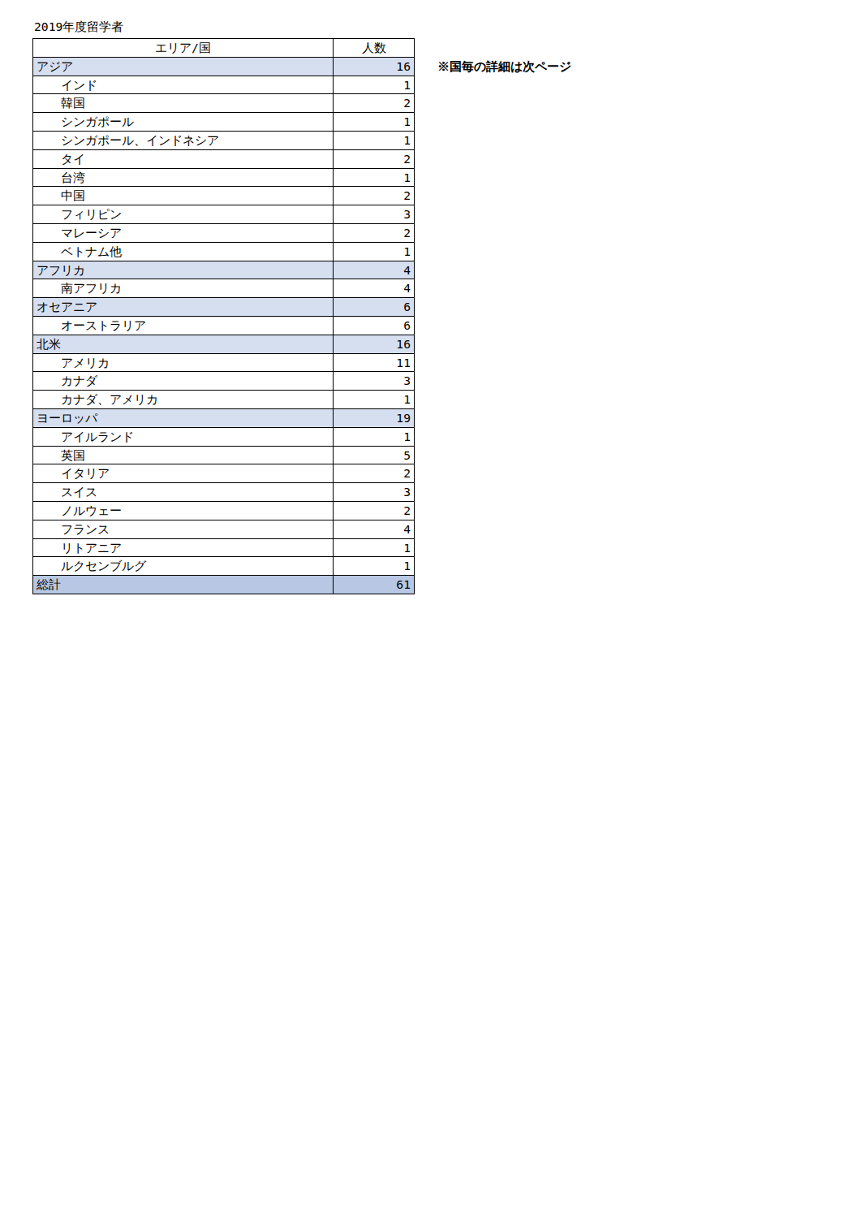2019年度留学者
| エリア/国 | 人数 |
| --- | --- |
| アジア | 16 |
| インド | 1 |
| 韓国 | 2 |
| シンガポール | 1 |
| シンガポール、インドネシア | 1 |
| タイ | 2 |
| 台湾 | 1 |
| 中国 | 2 |
| フィリピン | 3 |
| マレーシア | 2 |
| ベトナム他 | 1 |
| アフリカ | 4 |
| 南アフリカ | 4 |
| オセアニア | 6 |
| オーストラリア | 6 |
| 北米 | 16 |
| アメリカ | 11 |
| カナダ | 3 |
| カナダ、アメリカ | 1 |
| ヨーロッパ | 19 |
| アイルランド | 1 |
| 英国 | 5 |
| イタリア | 2 |
| スイス | 3 |
| ノルウェー | 2 |
| フランス | 4 |
| リトアニア | 1 |
| ルクセンブルグ | 1 |
| 総計 | 61 |
※国毎の詳細は次ページ